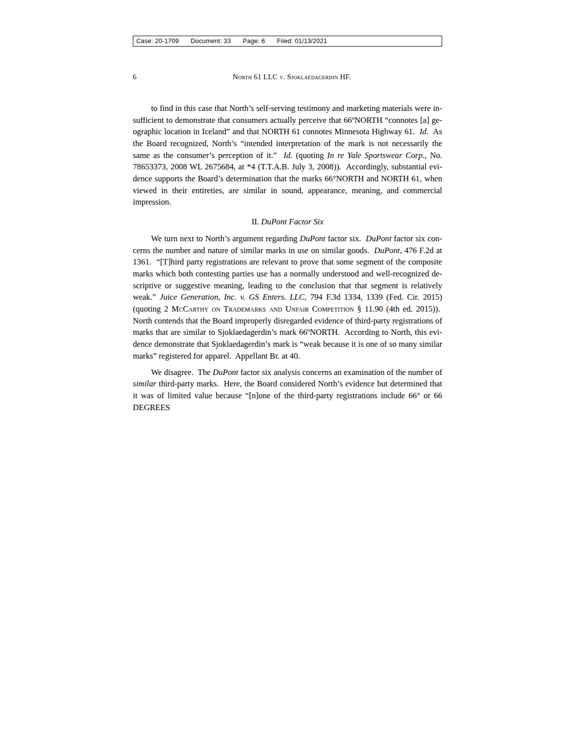Case: 20-1709 Document: 33 Page: 6 Filed: 01/13/2021
6 North 61 LLC v. Sjoklaedagerdin HF.
to find in this case that North’s self-serving testimony and marketing materials were insufficient to demonstrate that consumers actually perceive that 66ºNORTH “connotes [a] geographic location in Iceland” and that NORTH 61 connotes Minnesota Highway 61. Id. As the Board recognized, North’s “intended interpretation of the mark is not necessarily the same as the consumer’s perception of it.” Id. (quoting In re Yale Sportswear Corp., No. 78653373, 2008 WL 2675684, at *4 (T.T.A.B. July 3, 2008)). Accordingly, substantial evidence supports the Board’s determination that the marks 66°NORTH and NORTH 61, when viewed in their entireties, are similar in sound, appearance, meaning, and commercial impression.
II. DuPont Factor Six
We turn next to North’s argument regarding DuPont factor six. DuPont factor six concerns the number and nature of similar marks in use on similar goods. DuPont, 476 F.2d at 1361. “[T]hird party registrations are relevant to prove that some segment of the composite marks which both contesting parties use has a normally understood and well-recognized descriptive or suggestive meaning, leading to the conclusion that that segment is relatively weak.” Juice Generation, Inc. v. GS Enters. LLC, 794 F.3d 1334, 1339 (Fed. Cir. 2015) (quoting 2 McCarthy on Trademarks and Unfair Competition § 11.90 (4th ed. 2015)). North contends that the Board improperly disregarded evidence of third-party registrations of marks that are similar to Sjoklaedagerdin’s mark 66ºNORTH. According to North, this evidence demonstrate that Sjoklaedagerdin’s mark is “weak because it is one of so many similar marks” registered for apparel. Appellant Br. at 40.
We disagree. The DuPont factor six analysis concerns an examination of the number of similar third-party marks. Here, the Board considered North’s evidence but determined that it was of limited value because “[n]one of the third-party registrations include 66° or 66 DEGREES